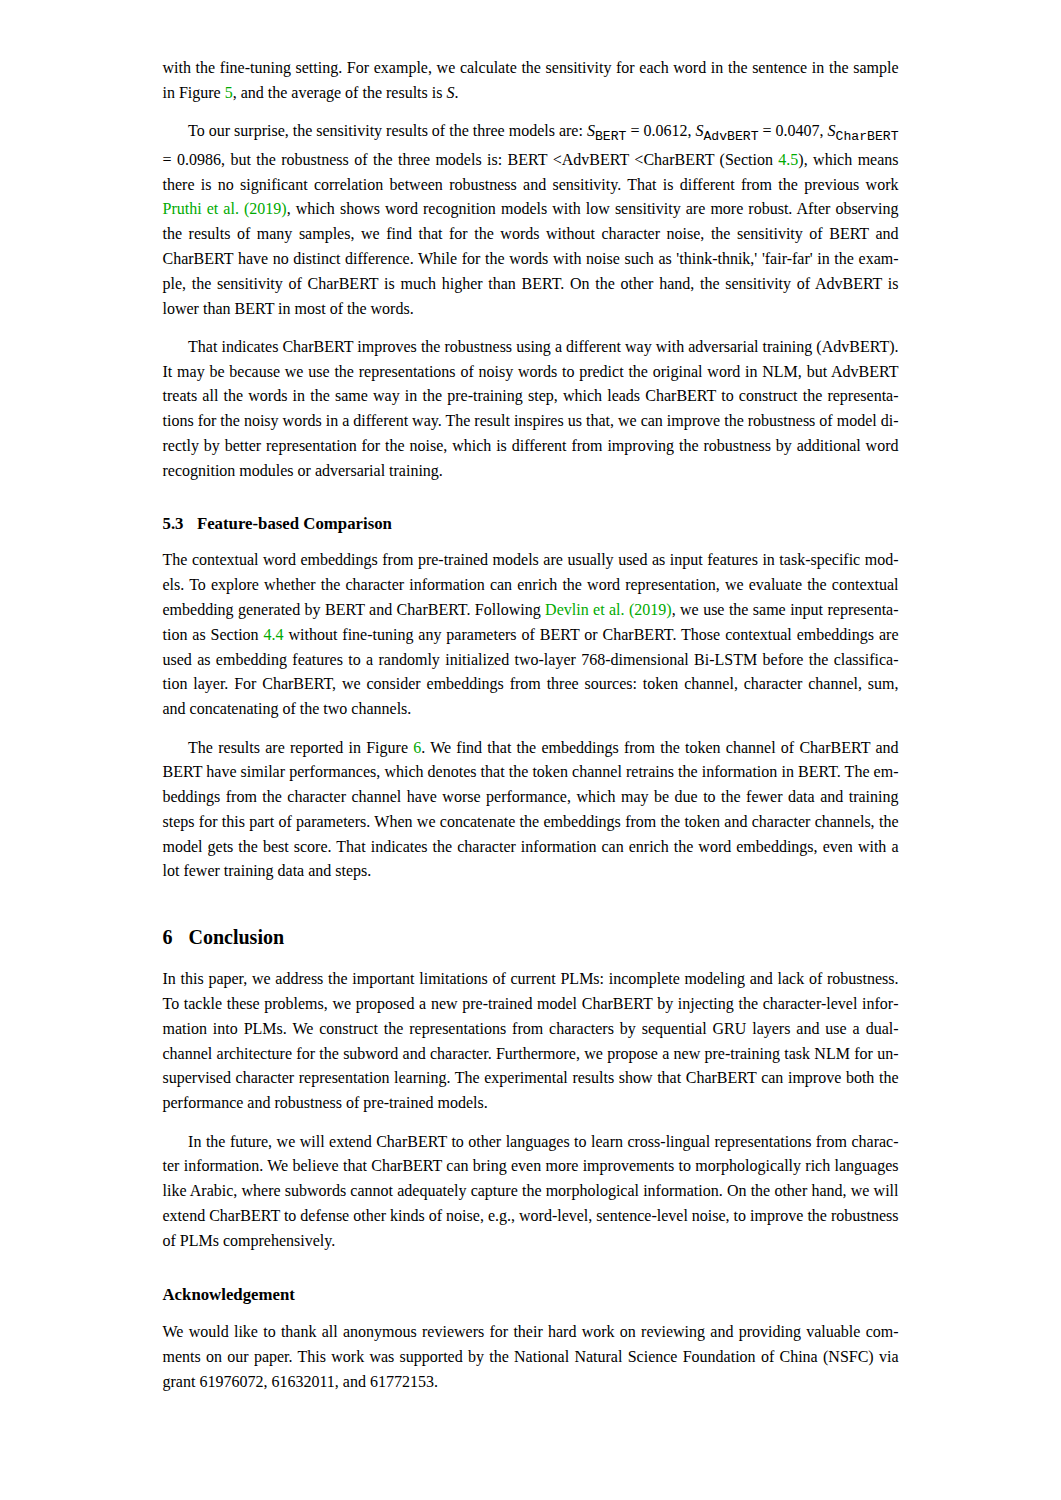with the fine-tuning setting. For example, we calculate the sensitivity for each word in the sentence in the sample in Figure 5, and the average of the results is S.
To our surprise, the sensitivity results of the three models are: SBERT = 0.0612, SAdvBERT = 0.0407, SCharBERT = 0.0986, but the robustness of the three models is: BERT <AdvBERT <CharBERT (Section 4.5), which means there is no significant correlation between robustness and sensitivity. That is different from the previous work Pruthi et al. (2019), which shows word recognition models with low sensitivity are more robust. After observing the results of many samples, we find that for the words without character noise, the sensitivity of BERT and CharBERT have no distinct difference. While for the words with noise such as 'think-thnik,' 'fair-far' in the example, the sensitivity of CharBERT is much higher than BERT. On the other hand, the sensitivity of AdvBERT is lower than BERT in most of the words.
That indicates CharBERT improves the robustness using a different way with adversarial training (AdvBERT). It may be because we use the representations of noisy words to predict the original word in NLM, but AdvBERT treats all the words in the same way in the pre-training step, which leads CharBERT to construct the representations for the noisy words in a different way. The result inspires us that, we can improve the robustness of model directly by better representation for the noise, which is different from improving the robustness by additional word recognition modules or adversarial training.
5.3 Feature-based Comparison
The contextual word embeddings from pre-trained models are usually used as input features in task-specific models. To explore whether the character information can enrich the word representation, we evaluate the contextual embedding generated by BERT and CharBERT. Following Devlin et al. (2019), we use the same input representation as Section 4.4 without fine-tuning any parameters of BERT or CharBERT. Those contextual embeddings are used as embedding features to a randomly initialized two-layer 768-dimensional Bi-LSTM before the classification layer. For CharBERT, we consider embeddings from three sources: token channel, character channel, sum, and concatenating of the two channels.
The results are reported in Figure 6. We find that the embeddings from the token channel of CharBERT and BERT have similar performances, which denotes that the token channel retrains the information in BERT. The embeddings from the character channel have worse performance, which may be due to the fewer data and training steps for this part of parameters. When we concatenate the embeddings from the token and character channels, the model gets the best score. That indicates the character information can enrich the word embeddings, even with a lot fewer training data and steps.
6 Conclusion
In this paper, we address the important limitations of current PLMs: incomplete modeling and lack of robustness. To tackle these problems, we proposed a new pre-trained model CharBERT by injecting the character-level information into PLMs. We construct the representations from characters by sequential GRU layers and use a dual-channel architecture for the subword and character. Furthermore, we propose a new pre-training task NLM for unsupervised character representation learning. The experimental results show that CharBERT can improve both the performance and robustness of pre-trained models.
In the future, we will extend CharBERT to other languages to learn cross-lingual representations from character information. We believe that CharBERT can bring even more improvements to morphologically rich languages like Arabic, where subwords cannot adequately capture the morphological information. On the other hand, we will extend CharBERT to defense other kinds of noise, e.g., word-level, sentence-level noise, to improve the robustness of PLMs comprehensively.
Acknowledgement
We would like to thank all anonymous reviewers for their hard work on reviewing and providing valuable comments on our paper. This work was supported by the National Natural Science Foundation of China (NSFC) via grant 61976072, 61632011, and 61772153.